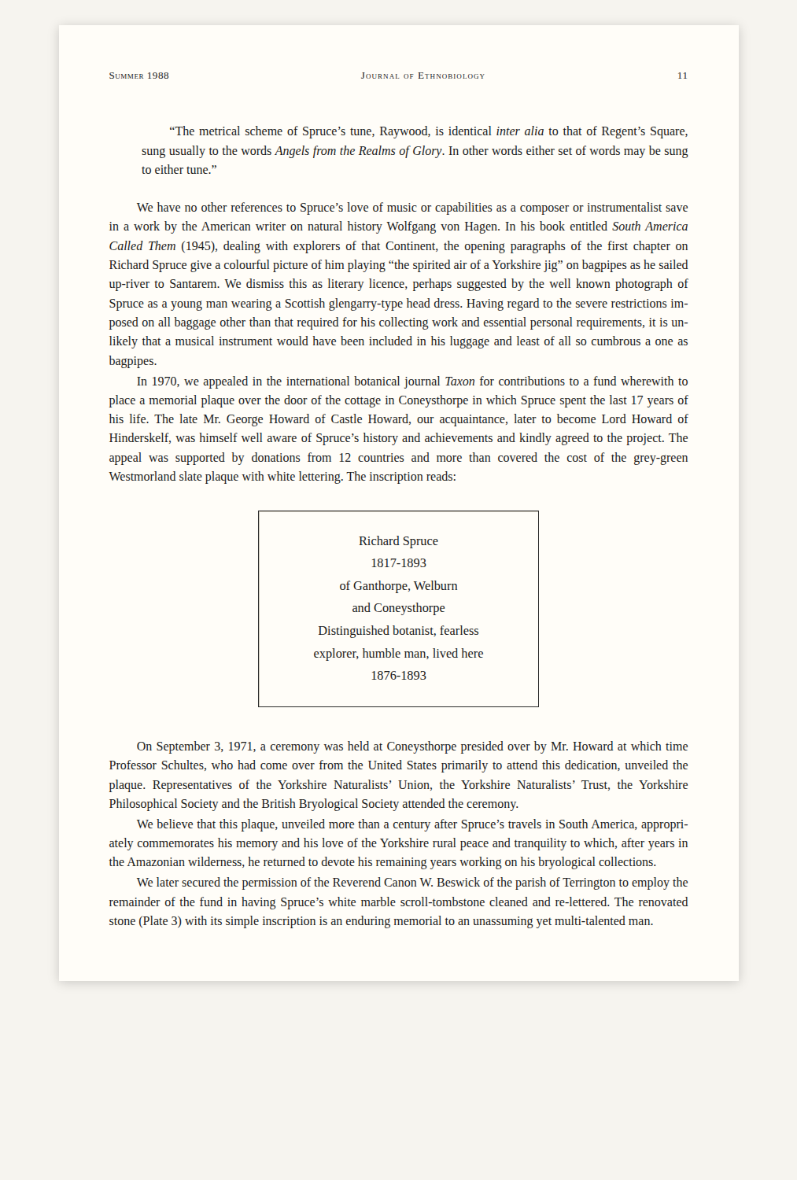Summer 1988 Journal of Ethnobiology 11
“The metrical scheme of Spruce’s tune, Raywood, is identical inter alia to that of Regent’s Square, sung usually to the words Angels from the Realms of Glory. In other words either set of words may be sung to either tune.”
We have no other references to Spruce’s love of music or capabilities as a composer or instrumentalist save in a work by the American writer on natural history Wolfgang von Hagen. In his book entitled South America Called Them (1945), dealing with explorers of that Continent, the opening paragraphs of the first chapter on Richard Spruce give a colourful picture of him playing “the spirited air of a Yorkshire jig” on bagpipes as he sailed up-river to Santarem. We dismiss this as literary licence, perhaps suggested by the well known photograph of Spruce as a young man wearing a Scottish glengarry-type head dress. Having regard to the severe restrictions imposed on all baggage other than that required for his collecting work and essential personal requirements, it is unlikely that a musical instrument would have been included in his luggage and least of all so cumbrous a one as bagpipes.
In 1970, we appealed in the international botanical journal Taxon for contributions to a fund wherewith to place a memorial plaque over the door of the cottage in Coneysthorpe in which Spruce spent the last 17 years of his life. The late Mr. George Howard of Castle Howard, our acquaintance, later to become Lord Howard of Hinderskelf, was himself well aware of Spruce’s history and achievements and kindly agreed to the project. The appeal was supported by donations from 12 countries and more than covered the cost of the grey-green Westmorland slate plaque with white lettering. The inscription reads:
Richard Spruce
1817-1893
of Ganthorpe, Welburn
and Coneysthorpe
Distinguished botanist, fearless
explorer, humble man, lived here
1876-1893
On September 3, 1971, a ceremony was held at Coneysthorpe presided over by Mr. Howard at which time Professor Schultes, who had come over from the United States primarily to attend this dedication, unveiled the plaque. Representatives of the Yorkshire Naturalists’ Union, the Yorkshire Naturalists’ Trust, the Yorkshire Philosophical Society and the British Bryological Society attended the ceremony.
We believe that this plaque, unveiled more than a century after Spruce’s travels in South America, appropriately commemorates his memory and his love of the Yorkshire rural peace and tranquility to which, after years in the Amazonian wilderness, he returned to devote his remaining years working on his bryological collections.
We later secured the permission of the Reverend Canon W. Beswick of the parish of Terrington to employ the remainder of the fund in having Spruce’s white marble scroll-tombstone cleaned and re-lettered. The renovated stone (Plate 3) with its simple inscription is an enduring memorial to an unassuming yet multi-talented man.